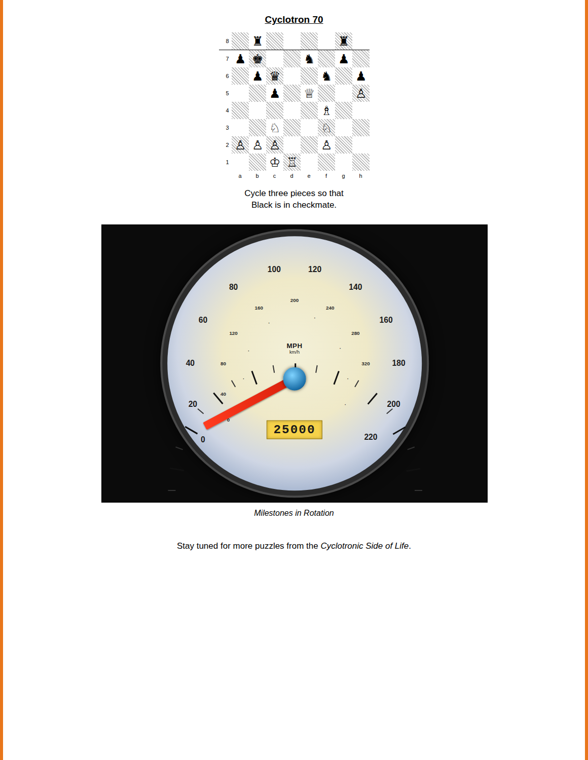Cyclotron 70
| 8 | | ♜ | | | | | ♜ | |
| 7 | ♟ | ♚ | | | ♞ | | ♟ | |
| 6 | | ♟ | ♛ | | | ♞ | | ♟ |
| 5 | | | ♟ | | ♕ | | | ♙ |
| 4 | | | | | | ♗ | | |
| 3 | | | ♘ | | | ♘ | | |
| 2 | ♙ | ♙ | ♙ | | | ♙ | | |
| 1 | | | ♔ | ♖ | | | | |
| | a | b | c | d | e | f | g | h |
Cycle three pieces so that
Black is in checkmate.
0
20
40
60
80
100
120
140
160
180
200
220
0
40
80
120
160
200
240
280
320
·
·
·
·
·
·
·
·
MPH km/h
25000
Milestones in Rotation
Stay tuned for more puzzles from the Cyclotronic Side of Life.